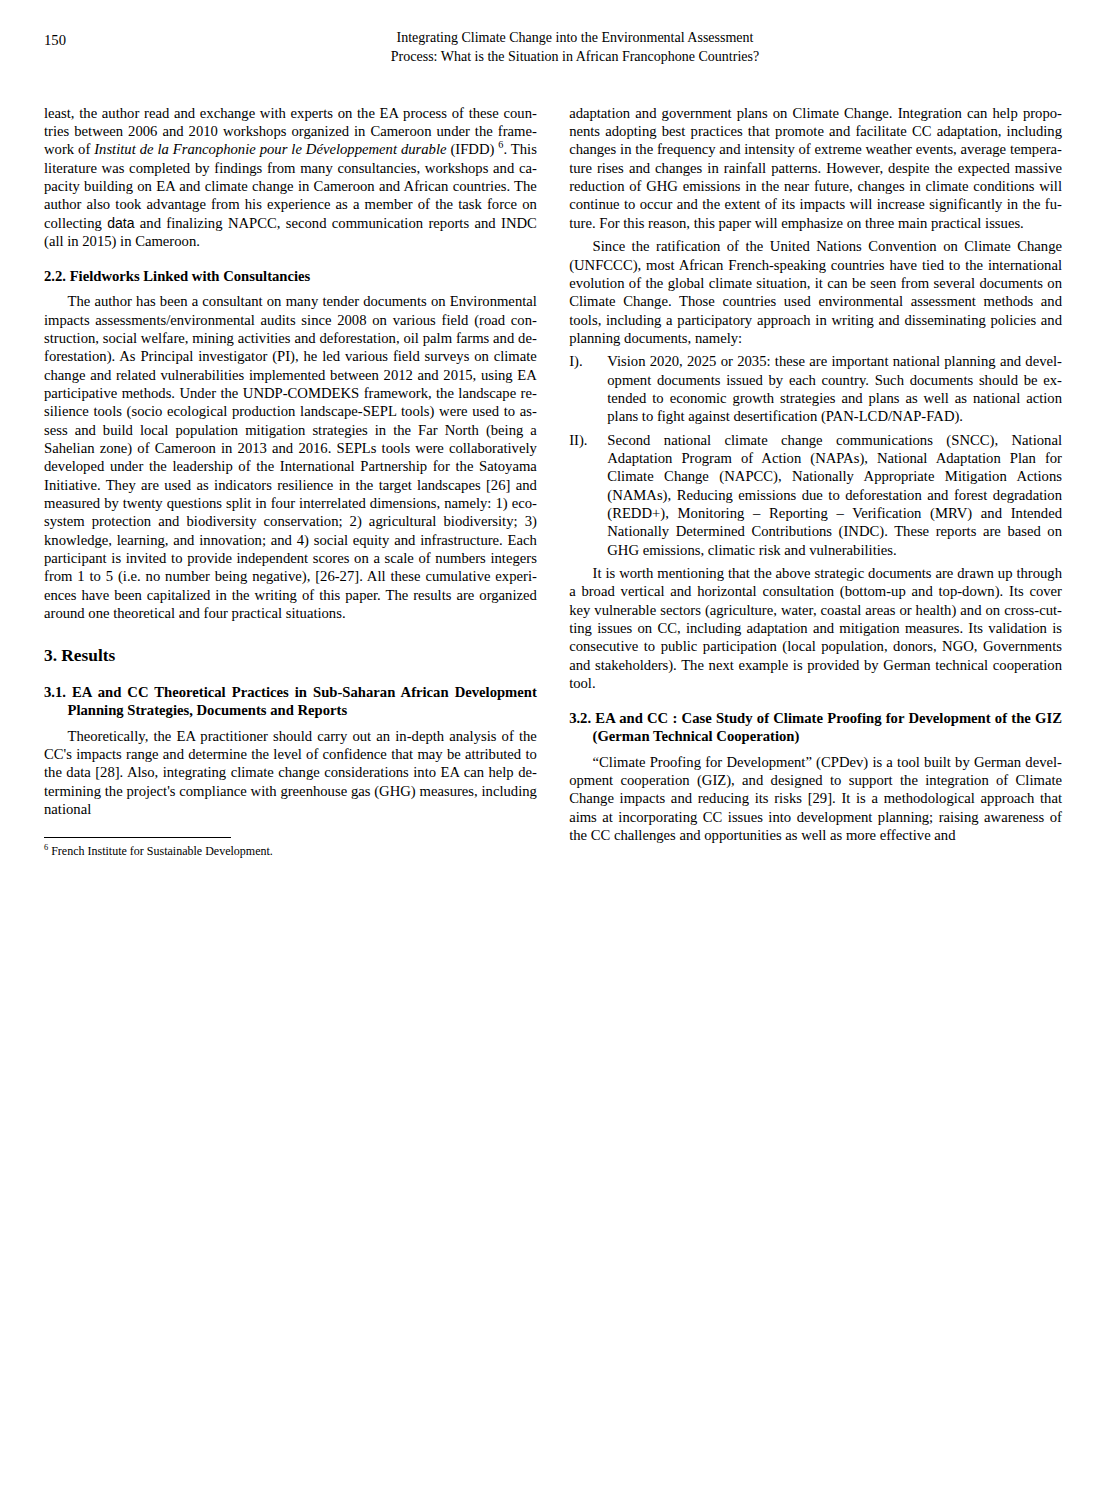150
Integrating Climate Change into the Environmental Assessment
Process: What is the Situation in African Francophone Countries?
least, the author read and exchange with experts on the EA process of these countries between 2006 and 2010 workshops organized in Cameroon under the framework of Institut de la Francophonie pour le Développement durable (IFDD) 6. This literature was completed by findings from many consultancies, workshops and capacity building on EA and climate change in Cameroon and African countries. The author also took advantage from his experience as a member of the task force on collecting data and finalizing NAPCC, second communication reports and INDC (all in 2015) in Cameroon.
2.2. Fieldworks Linked with Consultancies
The author has been a consultant on many tender documents on Environmental impacts assessments/environmental audits since 2008 on various field (road construction, social welfare, mining activities and deforestation, oil palm farms and deforestation). As Principal investigator (PI), he led various field surveys on climate change and related vulnerabilities implemented between 2012 and 2015, using EA participative methods. Under the UNDP-COMDEKS framework, the landscape resilience tools (socio ecological production landscape-SEPL tools) were used to assess and build local population mitigation strategies in the Far North (being a Sahelian zone) of Cameroon in 2013 and 2016. SEPLs tools were collaboratively developed under the leadership of the International Partnership for the Satoyama Initiative. They are used as indicators resilience in the target landscapes [26] and measured by twenty questions split in four interrelated dimensions, namely: 1) ecosystem protection and biodiversity conservation; 2) agricultural biodiversity; 3) knowledge, learning, and innovation; and 4) social equity and infrastructure. Each participant is invited to provide independent scores on a scale of numbers integers from 1 to 5 (i.e. no number being negative), [26-27]. All these cumulative experiences have been capitalized in the writing of this paper. The results are organized around one theoretical and four practical situations.
3. Results
3.1. EA and CC Theoretical Practices in Sub-Saharan African Development Planning Strategies, Documents and Reports
Theoretically, the EA practitioner should carry out an in-depth analysis of the CC's impacts range and determine the level of confidence that may be attributed to the data [28]. Also, integrating climate change considerations into EA can help determining the project's compliance with greenhouse gas (GHG) measures, including national
6 French Institute for Sustainable Development.
adaptation and government plans on Climate Change. Integration can help proponents adopting best practices that promote and facilitate CC adaptation, including changes in the frequency and intensity of extreme weather events, average temperature rises and changes in rainfall patterns. However, despite the expected massive reduction of GHG emissions in the near future, changes in climate conditions will continue to occur and the extent of its impacts will increase significantly in the future. For this reason, this paper will emphasize on three main practical issues.
Since the ratification of the United Nations Convention on Climate Change (UNFCCC), most African French-speaking countries have tied to the international evolution of the global climate situation, it can be seen from several documents on Climate Change. Those countries used environmental assessment methods and tools, including a participatory approach in writing and disseminating policies and planning documents, namely:
Vision 2020, 2025 or 2035: these are important national planning and development documents issued by each country. Such documents should be extended to economic growth strategies and plans as well as national action plans to fight against desertification (PAN-LCD/NAP-FAD).
Second national climate change communications (SNCC), National Adaptation Program of Action (NAPAs), National Adaptation Plan for Climate Change (NAPCC), Nationally Appropriate Mitigation Actions (NAMAs), Reducing emissions due to deforestation and forest degradation (REDD+), Monitoring – Reporting – Verification (MRV) and Intended Nationally Determined Contributions (INDC). These reports are based on GHG emissions, climatic risk and vulnerabilities.
It is worth mentioning that the above strategic documents are drawn up through a broad vertical and horizontal consultation (bottom-up and top-down). Its cover key vulnerable sectors (agriculture, water, coastal areas or health) and on cross-cutting issues on CC, including adaptation and mitigation measures. Its validation is consecutive to public participation (local population, donors, NGO, Governments and stakeholders). The next example is provided by German technical cooperation tool.
3.2. EA and CC : Case Study of Climate Proofing for Development of the GIZ (German Technical Cooperation)
“Climate Proofing for Development” (CPDev) is a tool built by German development cooperation (GIZ), and designed to support the integration of Climate Change impacts and reducing its risks [29]. It is a methodological approach that aims at incorporating CC issues into development planning; raising awareness of the CC challenges and opportunities as well as more effective and